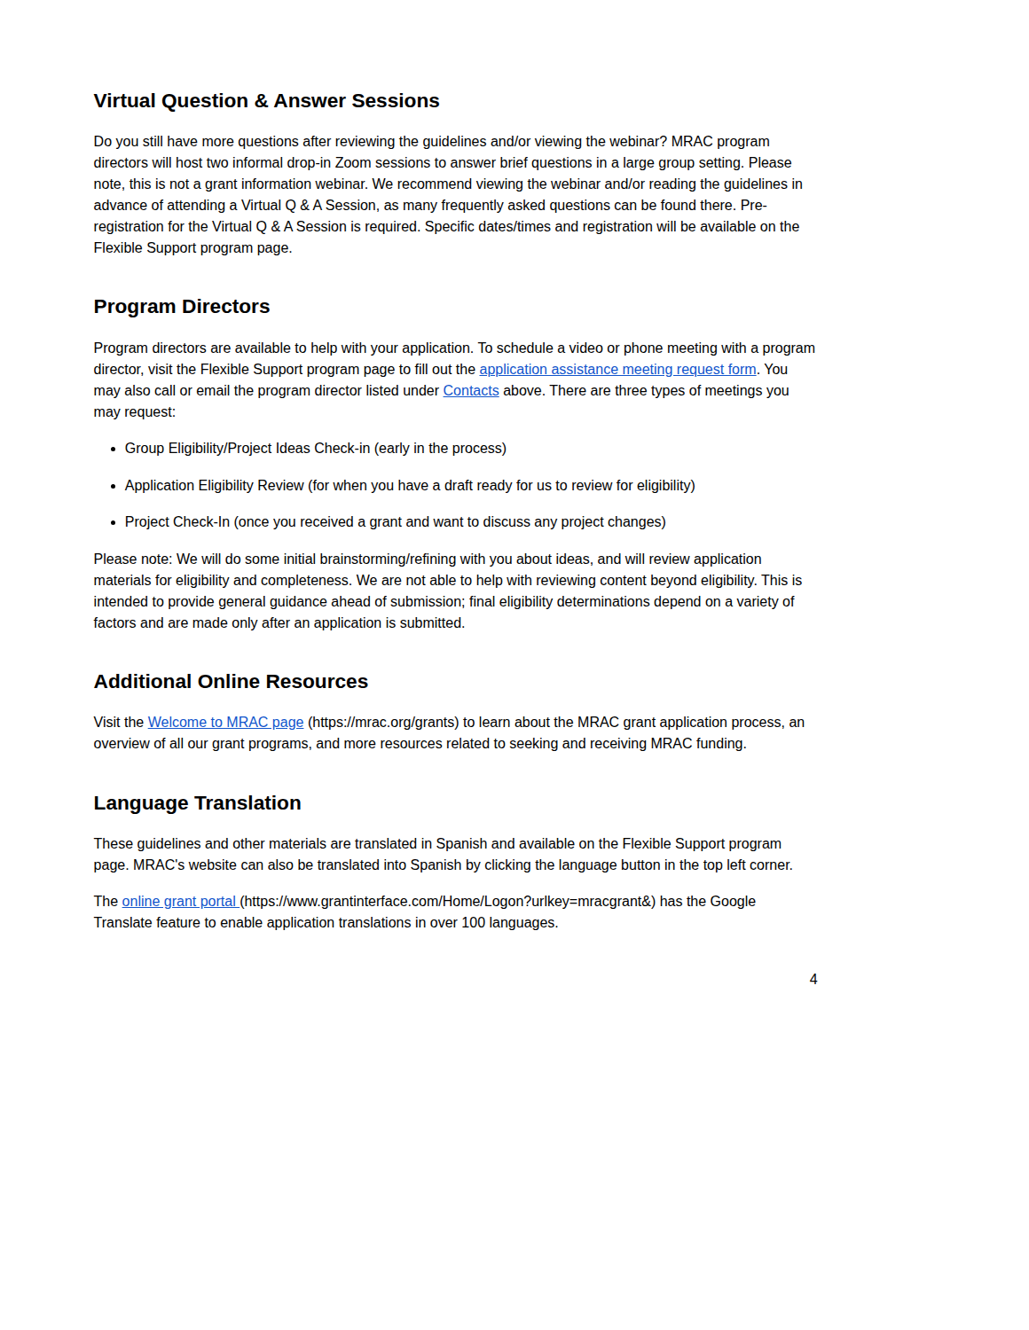Virtual Question & Answer Sessions
Do you still have more questions after reviewing the guidelines and/or viewing the webinar? MRAC program directors will host two informal drop-in Zoom sessions to answer brief questions in a large group setting. Please note, this is not a grant information webinar. We recommend viewing the webinar and/or reading the guidelines in advance of attending a Virtual Q & A Session, as many frequently asked questions can be found there. Pre-registration for the Virtual Q & A Session is required. Specific dates/times and registration will be available on the Flexible Support program page.
Program Directors
Program directors are available to help with your application. To schedule a video or phone meeting with a program director, visit the Flexible Support program page to fill out the application assistance meeting request form. You may also call or email the program director listed under Contacts above. There are three types of meetings you may request:
Group Eligibility/Project Ideas Check-in (early in the process)
Application Eligibility Review (for when you have a draft ready for us to review for eligibility)
Project Check-In (once you received a grant and want to discuss any project changes)
Please note: We will do some initial brainstorming/refining with you about ideas, and will review application materials for eligibility and completeness. We are not able to help with reviewing content beyond eligibility. This is intended to provide general guidance ahead of submission; final eligibility determinations depend on a variety of factors and are made only after an application is submitted.
Additional Online Resources
Visit the Welcome to MRAC page (https://mrac.org/grants) to learn about the MRAC grant application process, an overview of all our grant programs, and more resources related to seeking and receiving MRAC funding.
Language Translation
These guidelines and other materials are translated in Spanish and available on the Flexible Support program page. MRAC's website can also be translated into Spanish by clicking the language button in the top left corner.
The online grant portal (https://www.grantinterface.com/Home/Logon?urlkey=mracgrant&) has the Google Translate feature to enable application translations in over 100 languages.
4